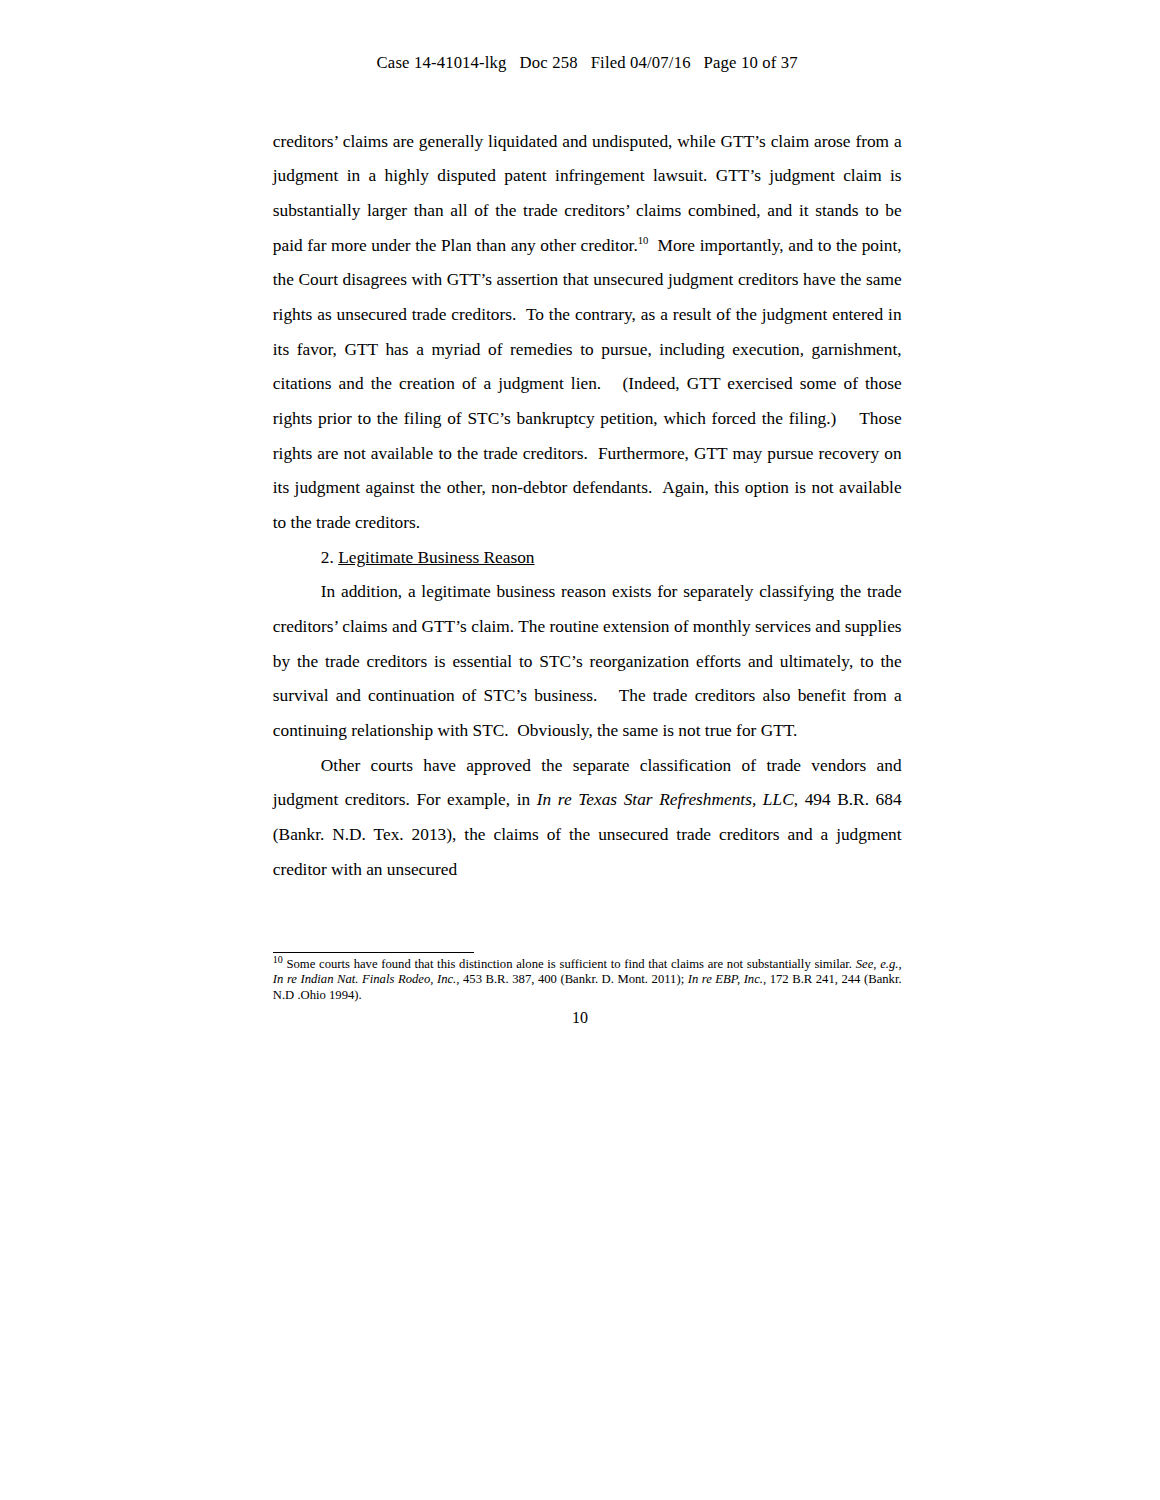Case 14-41014-lkg Doc 258 Filed 04/07/16 Page 10 of 37
creditors’ claims are generally liquidated and undisputed, while GTT’s claim arose from a judgment in a highly disputed patent infringement lawsuit. GTT’s judgment claim is substantially larger than all of the trade creditors’ claims combined, and it stands to be paid far more under the Plan than any other creditor.10 More importantly, and to the point, the Court disagrees with GTT’s assertion that unsecured judgment creditors have the same rights as unsecured trade creditors. To the contrary, as a result of the judgment entered in its favor, GTT has a myriad of remedies to pursue, including execution, garnishment, citations and the creation of a judgment lien. (Indeed, GTT exercised some of those rights prior to the filing of STC’s bankruptcy petition, which forced the filing.) Those rights are not available to the trade creditors. Furthermore, GTT may pursue recovery on its judgment against the other, non-debtor defendants. Again, this option is not available to the trade creditors.
2. Legitimate Business Reason
In addition, a legitimate business reason exists for separately classifying the trade creditors’ claims and GTT’s claim. The routine extension of monthly services and supplies by the trade creditors is essential to STC’s reorganization efforts and ultimately, to the survival and continuation of STC’s business. The trade creditors also benefit from a continuing relationship with STC. Obviously, the same is not true for GTT.
Other courts have approved the separate classification of trade vendors and judgment creditors. For example, in In re Texas Star Refreshments, LLC, 494 B.R. 684 (Bankr. N.D. Tex. 2013), the claims of the unsecured trade creditors and a judgment creditor with an unsecured
10 Some courts have found that this distinction alone is sufficient to find that claims are not substantially similar. See, e.g., In re Indian Nat. Finals Rodeo, Inc., 453 B.R. 387, 400 (Bankr. D. Mont. 2011); In re EBP, Inc., 172 B.R 241, 244 (Bankr. N.D .Ohio 1994).
10